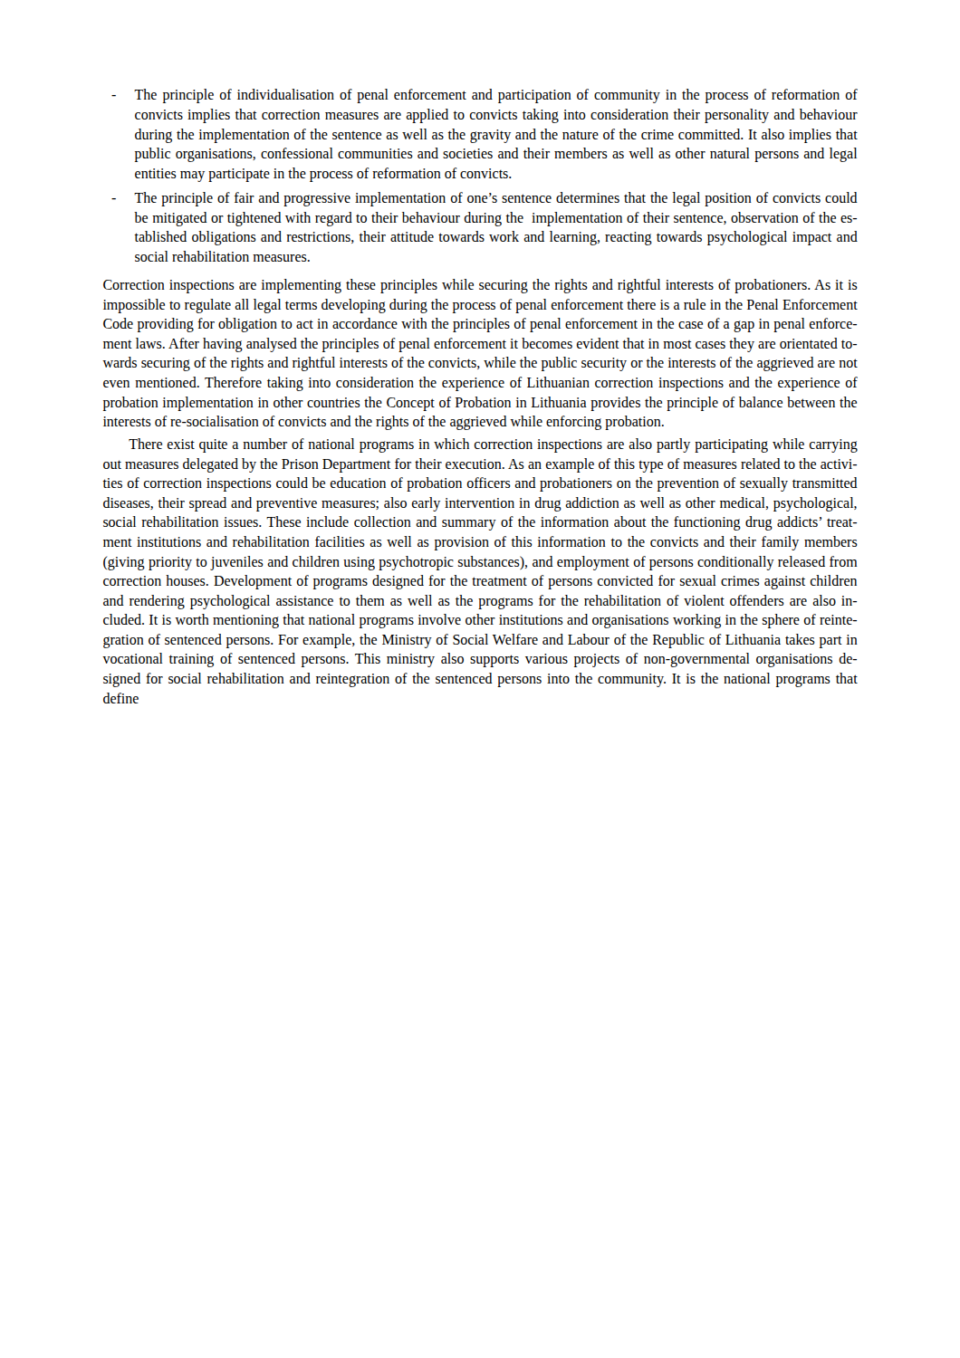The principle of individualisation of penal enforcement and participation of community in the process of reformation of convicts implies that correction measures are applied to convicts taking into consideration their personality and behaviour during the implementation of the sentence as well as the gravity and the nature of the crime committed. It also implies that public organisations, confessional communities and societies and their members as well as other natural persons and legal entities may participate in the process of reformation of convicts.
The principle of fair and progressive implementation of one’s sentence determines that the legal position of convicts could be mitigated or tightened with regard to their behaviour during the implementation of their sentence, observation of the established obligations and restrictions, their attitude towards work and learning, reacting towards psychological impact and social rehabilitation measures.
Correction inspections are implementing these principles while securing the rights and rightful interests of probationers. As it is impossible to regulate all legal terms developing during the process of penal enforcement there is a rule in the Penal Enforcement Code providing for obligation to act in accordance with the principles of penal enforcement in the case of a gap in penal enforcement laws. After having analysed the principles of penal enforcement it becomes evident that in most cases they are orientated towards securing of the rights and rightful interests of the convicts, while the public security or the interests of the aggrieved are not even mentioned. Therefore taking into consideration the experience of Lithuanian correction inspections and the experience of probation implementation in other countries the Concept of Probation in Lithuania provides the principle of balance between the interests of re-socialisation of convicts and the rights of the aggrieved while enforcing probation.
There exist quite a number of national programs in which correction inspections are also partly participating while carrying out measures delegated by the Prison Department for their execution. As an example of this type of measures related to the activities of correction inspections could be education of probation officers and probationers on the prevention of sexually transmitted diseases, their spread and preventive measures; also early intervention in drug addiction as well as other medical, psychological, social rehabilitation issues. These include collection and summary of the information about the functioning drug addicts’ treatment institutions and rehabilitation facilities as well as provision of this information to the convicts and their family members (giving priority to juveniles and children using psychotropic substances), and employment of persons conditionally released from correction houses. Development of programs designed for the treatment of persons convicted for sexual crimes against children and rendering psychological assistance to them as well as the programs for the rehabilitation of violent offenders are also included. It is worth mentioning that national programs involve other institutions and organisations working in the sphere of reintegration of sentenced persons. For example, the Ministry of Social Welfare and Labour of the Republic of Lithuania takes part in vocational training of sentenced persons. This ministry also supports various projects of non-governmental organisations designed for social rehabilitation and reintegration of the sentenced persons into the community. It is the national programs that define